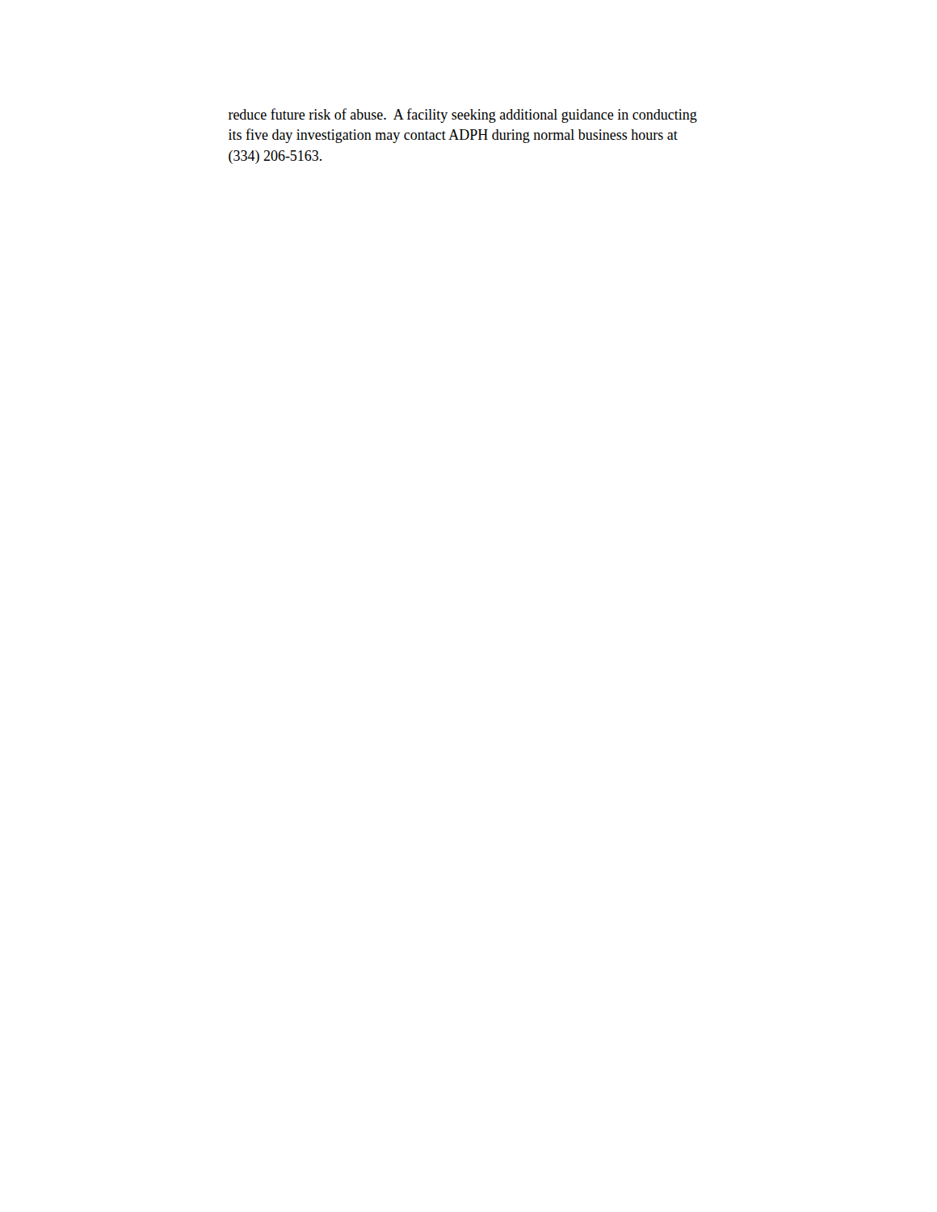reduce future risk of abuse. A facility seeking additional guidance in conducting its five day investigation may contact ADPH during normal business hours at (334) 206-5163.